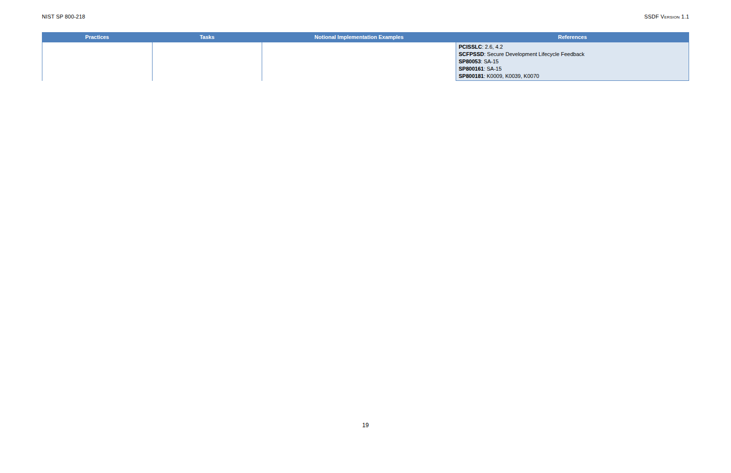NIST SP 800-218
SSDF Version 1.1
| Practices | Tasks | Notional Implementation Examples | References |
| --- | --- | --- | --- |
| | | | PCISSLC : 2.6, 4.2 SCFPSSD : Secure Development Lifecycle Feedback SP80053 : SA-15 SP800161 : SA-15 SP800181 : K0009, K0039, K0070 |
19